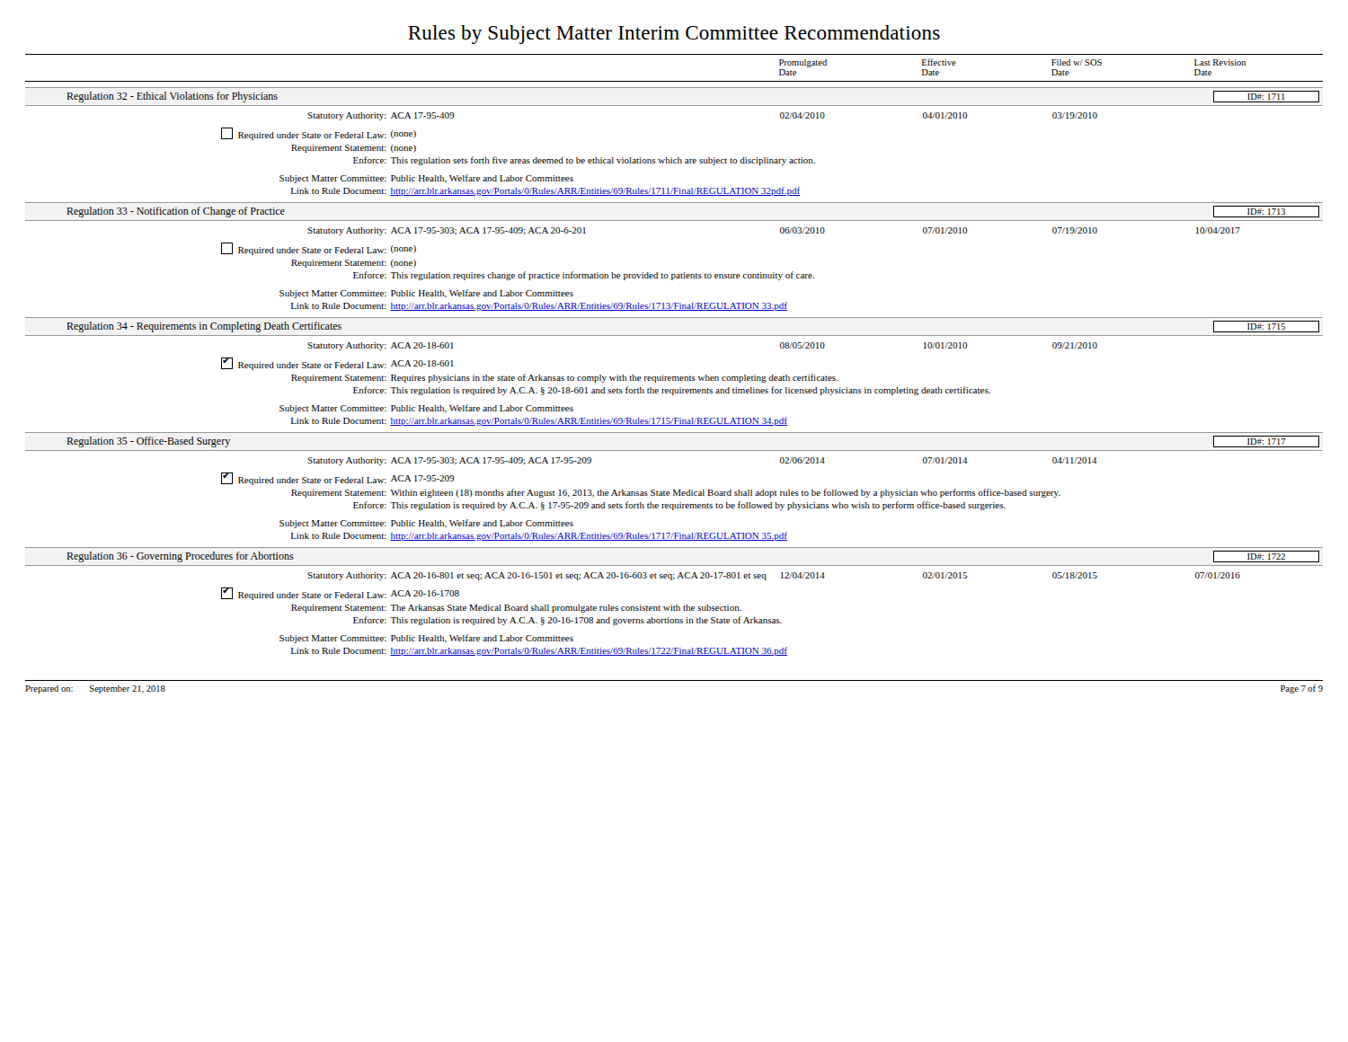Rules by Subject Matter Interim Committee Recommendations
| | Promulgated Date | Effective Date | Filed w/ SOS Date | Last Revision Date |
Regulation 32 - Ethical Violations for Physicians
ID#: 1711
| Statutory Authority: | ACA 17-95-409 | 02/04/2010 | 04/01/2010 | 03/19/2010 | |
| Required under State or Federal Law: | (none) |
| Requirement Statement: | (none) |
| Enforce: | This regulation sets forth five areas deemed to be ethical violations which are subject to disciplinary action. |
| Subject Matter Committee: | Public Health, Welfare and Labor Committees |
| Link to Rule Document: | http://arr.blr.arkansas.gov/Portals/0/Rules/ARR/Entities/69/Rules/1711/Final/REGULATION 32pdf.pdf |
Regulation 33 - Notification of Change of Practice
ID#: 1713
| Statutory Authority: | ACA 17-95-303; ACA 17-95-409; ACA 20-6-201 | 06/03/2010 | 07/01/2010 | 07/19/2010 | 10/04/2017 |
| Required under State or Federal Law: | (none) |
| Requirement Statement: | (none) |
| Enforce: | This regulation requires change of practice information be provided to patients to ensure continuity of care. |
| Subject Matter Committee: | Public Health, Welfare and Labor Committees |
| Link to Rule Document: | http://arr.blr.arkansas.gov/Portals/0/Rules/ARR/Entities/69/Rules/1713/Final/REGULATION 33.pdf |
Regulation 34 - Requirements in Completing Death Certificates
ID#: 1715
| Statutory Authority: | ACA 20-18-601 | 08/05/2010 | 10/01/2010 | 09/21/2010 | |
| Required under State or Federal Law: | ACA 20-18-601 |
| Requirement Statement: | Requires physicians in the state of Arkansas to comply with the requirements when completing death certificates. |
| Enforce: | This regulation is required by A.C.A. § 20-18-601 and sets forth the requirements and timelines for licensed physicians in completing death certificates. |
| Subject Matter Committee: | Public Health, Welfare and Labor Committees |
| Link to Rule Document: | http://arr.blr.arkansas.gov/Portals/0/Rules/ARR/Entities/69/Rules/1715/Final/REGULATION 34.pdf |
Regulation 35 - Office-Based Surgery
ID#: 1717
| Statutory Authority: | ACA 17-95-303; ACA 17-95-409; ACA 17-95-209 | 02/06/2014 | 07/01/2014 | 04/11/2014 | |
| Required under State or Federal Law: | ACA 17-95-209 |
| Requirement Statement: | Within eighteen (18) months after August 16, 2013, the Arkansas State Medical Board shall adopt rules to be followed by a physician who performs office-based surgery. |
| Enforce: | This regulation is required by A.C.A. § 17-95-209 and sets forth the requirements to be followed by physicians who wish to perform office-based surgeries. |
| Subject Matter Committee: | Public Health, Welfare and Labor Committees |
| Link to Rule Document: | http://arr.blr.arkansas.gov/Portals/0/Rules/ARR/Entities/69/Rules/1717/Final/REGULATION 35.pdf |
Regulation 36 - Governing Procedures for Abortions
ID#: 1722
| Statutory Authority: | ACA 20-16-801 et seq; ACA 20-16-1501 et seq; ACA 20-16-603 et seq; ACA 20-17-801 et seq | 12/04/2014 | 02/01/2015 | 05/18/2015 | 07/01/2016 |
| Required under State or Federal Law: | ACA 20-16-1708 |
| Requirement Statement: | The Arkansas State Medical Board shall promulgate rules consistent with the subsection. |
| Enforce: | This regulation is required by A.C.A. § 20-16-1708 and governs abortions in the State of Arkansas. |
| Subject Matter Committee: | Public Health, Welfare and Labor Committees |
| Link to Rule Document: | http://arr.blr.arkansas.gov/Portals/0/Rules/ARR/Entities/69/Rules/1722/Final/REGULATION 36.pdf |
Prepared on: September 21, 2018
Page 7 of 9